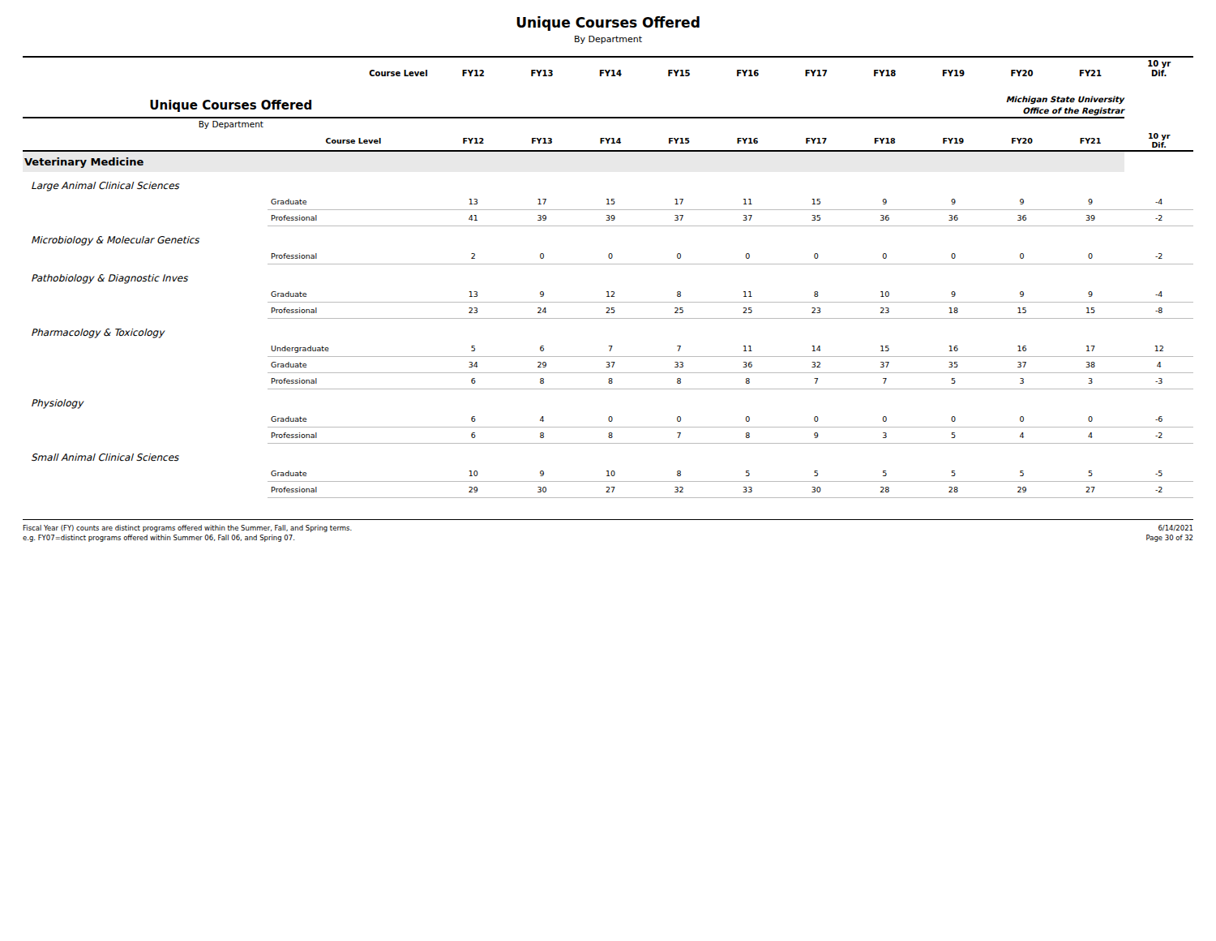Unique Courses Offered
By Department
| | Course Level | FY12 | FY13 | FY14 | FY15 | FY16 | FY17 | FY18 | FY19 | FY20 | FY21 | 10 yr Dif. |
| --- | --- | --- | --- | --- | --- | --- | --- | --- | --- | --- | --- | --- |
| Unique Courses Offered | | Michigan State University Office of the Registrar |
| By Department | |
| | Course Level | FY12 | FY13 | FY14 | FY15 | FY16 | FY17 | FY18 | FY19 | FY20 | FY21 | 10 yr Dif. |
| Veterinary Medicine |
| Large Animal Clinical Sciences |
| | Graduate | 13 | 17 | 15 | 17 | 11 | 15 | 9 | 9 | 9 | 9 | -4 |
| | Professional | 41 | 39 | 39 | 37 | 37 | 35 | 36 | 36 | 36 | 39 | -2 |
| Microbiology & Molecular Genetics |
| | Professional | 2 | 0 | 0 | 0 | 0 | 0 | 0 | 0 | 0 | 0 | -2 |
| Pathobiology & Diagnostic Inves |
| | Graduate | 13 | 9 | 12 | 8 | 11 | 8 | 10 | 9 | 9 | 9 | -4 |
| | Professional | 23 | 24 | 25 | 25 | 25 | 23 | 23 | 18 | 15 | 15 | -8 |
| Pharmacology & Toxicology |
| | Undergraduate | 5 | 6 | 7 | 7 | 11 | 14 | 15 | 16 | 16 | 17 | 12 |
| | Graduate | 34 | 29 | 37 | 33 | 36 | 32 | 37 | 35 | 37 | 38 | 4 |
| | Professional | 6 | 8 | 8 | 8 | 8 | 7 | 7 | 5 | 3 | 3 | -3 |
| Physiology |
| | Graduate | 6 | 4 | 0 | 0 | 0 | 0 | 0 | 0 | 0 | 0 | -6 |
| | Professional | 6 | 8 | 8 | 7 | 8 | 9 | 3 | 5 | 4 | 4 | -2 |
| Small Animal Clinical Sciences |
| | Graduate | 10 | 9 | 10 | 8 | 5 | 5 | 5 | 5 | 5 | 5 | -5 |
| | Professional | 29 | 30 | 27 | 32 | 33 | 30 | 28 | 28 | 29 | 27 | -2 |
Fiscal Year (FY) counts are distinct programs offered within the Summer, Fall, and Spring terms.
e.g. FY07=distinct programs offered within Summer 06, Fall 06, and Spring 07.
6/14/2021
Page 30 of 32